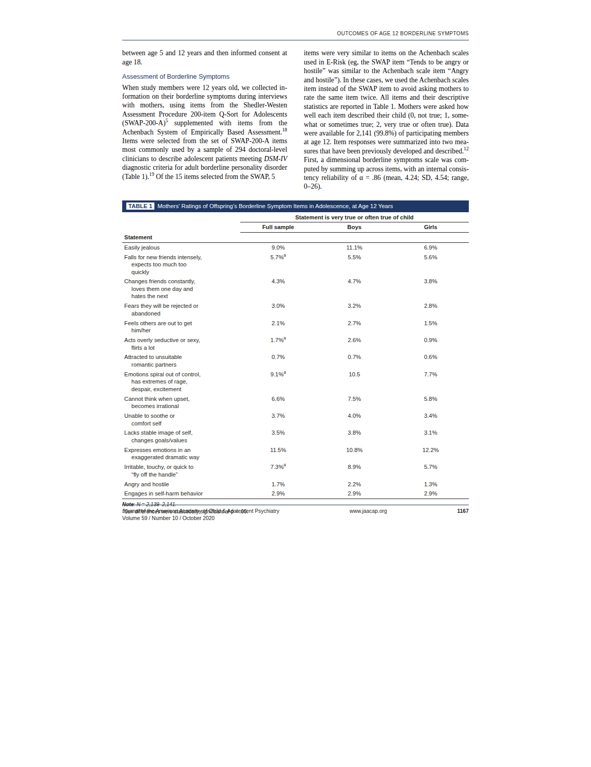OUTCOMES OF AGE 12 BORDERLINE SYMPTOMS
between age 5 and 12 years and then informed consent at age 18.
Assessment of Borderline Symptoms
When study members were 12 years old, we collected information on their borderline symptoms during interviews with mothers, using items from the Shedler-Westen Assessment Procedure 200-item Q-Sort for Adolescents (SWAP-200-A)5 supplemented with items from the Achenbach System of Empirically Based Assessment.18 Items were selected from the set of SWAP-200-A items most commonly used by a sample of 294 doctoral-level clinicians to describe adolescent patients meeting DSM-IV diagnostic criteria for adult borderline personality disorder (Table 1).19 Of the 15 items selected from the SWAP, 5
items were very similar to items on the Achenbach scales used in E-Risk (eg, the SWAP item “Tends to be angry or hostile” was similar to the Achenbach scale item “Angry and hostile”). In these cases, we used the Achenbach scales item instead of the SWAP item to avoid asking mothers to rate the same item twice. All items and their descriptive statistics are reported in Table 1. Mothers were asked how well each item described their child (0, not true; 1, somewhat or sometimes true; 2, very true or often true). Data were available for 2,141 (99.8%) of participating members at age 12. Item responses were summarized into two measures that have been previously developed and described.12 First, a dimensional borderline symptoms scale was computed by summing up across items, with an internal consistency reliability of α = .86 (mean, 4.24; SD, 4.54; range, 0–26).
TABLE 1 Mothers’ Ratings of Offspring’s Borderline Symptom Items in Adolescence, at Age 12 Years
| | Statement is very true or often true of child |
| --- | --- |
| Full sample | Boys | Girls |
| Statement | | | |
| Easily jealous | 9.0% | 11.1% | 6.9% |
| Falls for new friends intensely, expects too much too quickly | 5.7% a | 5.5% | 5.6% |
| Changes friends constantly, loves them one day and hates the next | 4.3% | 4.7% | 3.8% |
| Fears they will be rejected or abandoned | 3.0% | 3.2% | 2.8% |
| Feels others are out to get him/her | 2.1% | 2.7% | 1.5% |
| Acts overly seductive or sexy, flirts a lot | 1.7% a | 2.6% | 0.9% |
| Attracted to unsuitable romantic partners | 0.7% | 0.7% | 0.6% |
| Emotions spiral out of control, has extremes of rage, despair, excitement | 9.1% a | 10.5 | 7.7% |
| Cannot think when upset, becomes irrational | 6.6% | 7.5% | 5.8% |
| Unable to soothe or comfort self | 3.7% | 4.0% | 3.4% |
| Lacks stable image of self, changes goals/values | 3.5% | 3.8% | 3.1% |
| Expresses emotions in an exaggerated dramatic way | 11.5% | 10.8% | 12.2% |
| Irritable, touchy, or quick to “fly off the handle” | 7.3% a | 8.9% | 5.7% |
| Angry and hostile | 1.7% | 2.2% | 1.3% |
| Engages in self-harm behavior | 2.9% | 2.9% | 2.9% |
Note: N = 2,139–2,141.
aSex differences were statistically significant at p < .05.
Journal of the American Academy of Child & Adolescent Psychiatry
Volume 59 / Number 10 / October 2020
www.jaacap.org
1167